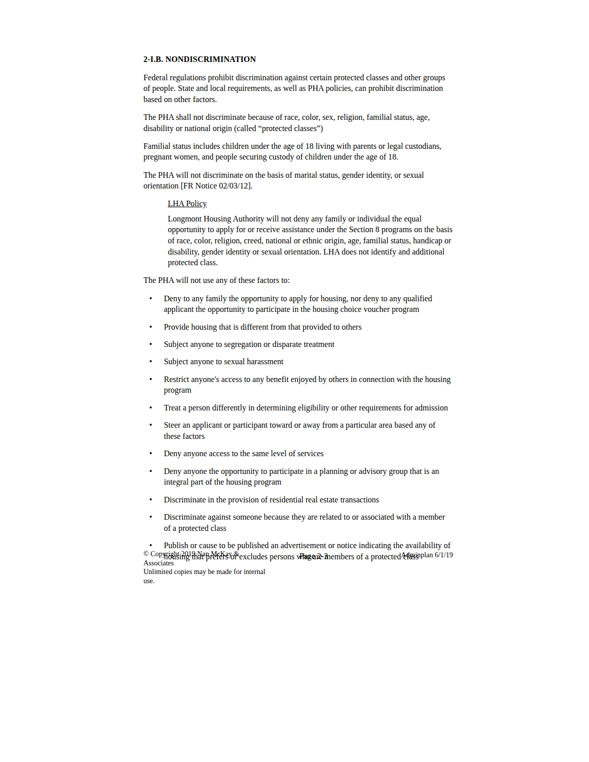2-I.B. NONDISCRIMINATION
Federal regulations prohibit discrimination against certain protected classes and other groups of people. State and local requirements, as well as PHA policies, can prohibit discrimination based on other factors.
The PHA shall not discriminate because of race, color, sex, religion, familial status, age, disability or national origin (called “protected classes”)
Familial status includes children under the age of 18 living with parents or legal custodians, pregnant women, and people securing custody of children under the age of 18.
The PHA will not discriminate on the basis of marital status, gender identity, or sexual orientation [FR Notice 02/03/12].
LHA Policy
Longmont Housing Authority will not deny any family or individual the equal opportunity to apply for or receive assistance under the Section 8 programs on the basis of race, color, religion, creed, national or ethnic origin, age, familial status, handicap or disability, gender identity or sexual orientation. LHA does not identify and additional protected class.
The PHA will not use any of these factors to:
Deny to any family the opportunity to apply for housing, nor deny to any qualified applicant the opportunity to participate in the housing choice voucher program
Provide housing that is different from that provided to others
Subject anyone to segregation or disparate treatment
Subject anyone to sexual harassment
Restrict anyone's access to any benefit enjoyed by others in connection with the housing program
Treat a person differently in determining eligibility or other requirements for admission
Steer an applicant or participant toward or away from a particular area based any of these factors
Deny anyone access to the same level of services
Deny anyone the opportunity to participate in a planning or advisory group that is an integral part of the housing program
Discriminate in the provision of residential real estate transactions
Discriminate against someone because they are related to or associated with a member of a protected class
Publish or cause to be published an advertisement or notice indicating the availability of housing that prefers or excludes persons who are members of a protected class
© Copyright 2019 Nan McKay & Associates
Unlimited copies may be made for internal use.
Page 2-3
Adminplan 6/1/19